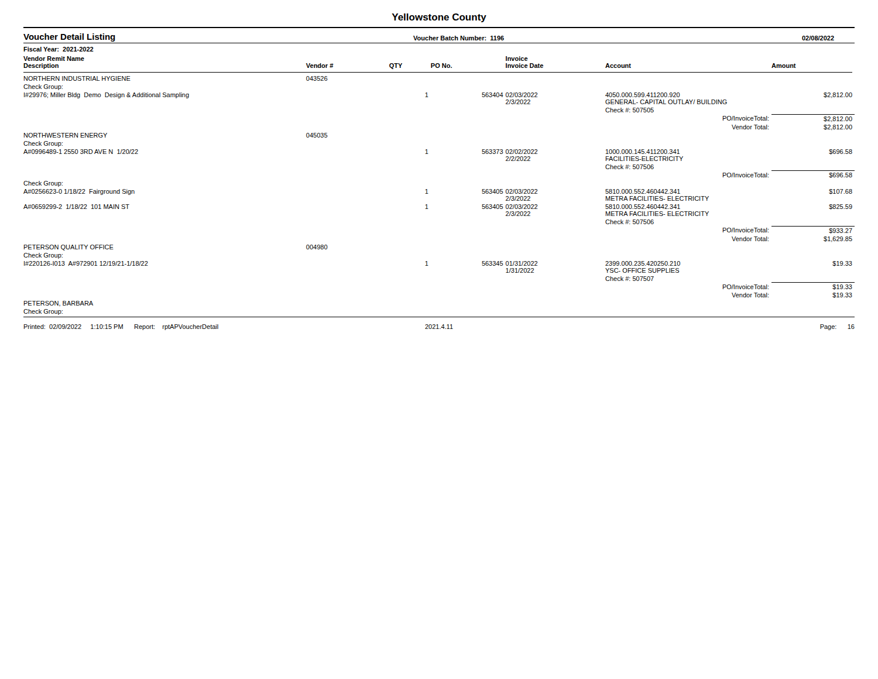Yellowstone County
Voucher Detail Listing
Voucher Batch Number: 1196
02/08/2022
Fiscal Year: 2021-2022
| Vendor Remit Name Description | Vendor # | QTY | PO No. | Invoice Invoice Date | Account | Amount |
| --- | --- | --- | --- | --- | --- | --- |
| NORTHERN INDUSTRIAL HYGIENE | 043526 | | | | | |
| Check Group: | | | | | | |
| I#29976; Miller Bldg Demo Design & Additional Sampling | | 1 | 563404 | 02/03/2022 2/3/2022 | 4050.000.599.411200.920 GENERAL- CAPITAL OUTLAY/ BUILDING | $2,812.00 |
| | | | | | Check #: 507505 | |
| | | | | | PO/InvoiceTotal: | $2,812.00 |
| | | | | | Vendor Total: | $2,812.00 |
| NORTHWESTERN ENERGY | 045035 | | | | | |
| Check Group: | | | | | | |
| A#0996489-1 2550 3RD AVE N 1/20/22 | | 1 | 563373 | 02/02/2022 2/2/2022 | 1000.000.145.411200.341 FACILITIES-ELECTRICITY | $696.58 |
| | | | | | Check #: 507506 | |
| | | | | | PO/InvoiceTotal: | $696.58 |
| Check Group: | | | | | | |
| A#0256623-0 1/18/22 Fairground Sign | | 1 | 563405 | 02/03/2022 2/3/2022 | 5810.000.552.460442.341 METRA FACILITIES- ELECTRICITY | $107.68 |
| A#0659299-2 1/18/22 101 MAIN ST | | 1 | 563405 | 02/03/2022 2/3/2022 | 5810.000.552.460442.341 METRA FACILITIES- ELECTRICITY | $825.59 |
| | | | | | Check #: 507506 | |
| | | | | | PO/InvoiceTotal: | $933.27 |
| | | | | | Vendor Total: | $1,629.85 |
| PETERSON QUALITY OFFICE | 004980 | | | | | |
| Check Group: | | | | | | |
| I#220126-I013 A#972901 12/19/21-1/18/22 | | 1 | 563345 | 01/31/2022 1/31/2022 | 2399.000.235.420250.210 YSC- OFFICE SUPPLIES | $19.33 |
| | | | | | Check #: 507507 | |
| | | | | | PO/InvoiceTotal: | $19.33 |
| | | | | | Vendor Total: | $19.33 |
| PETERSON, BARBARA | | | | | | |
| Check Group: | | | | | | |
Printed: 02/09/2022 1:10:15 PM Report: rptAPVoucherDetail
2021.4.11
Page: 16